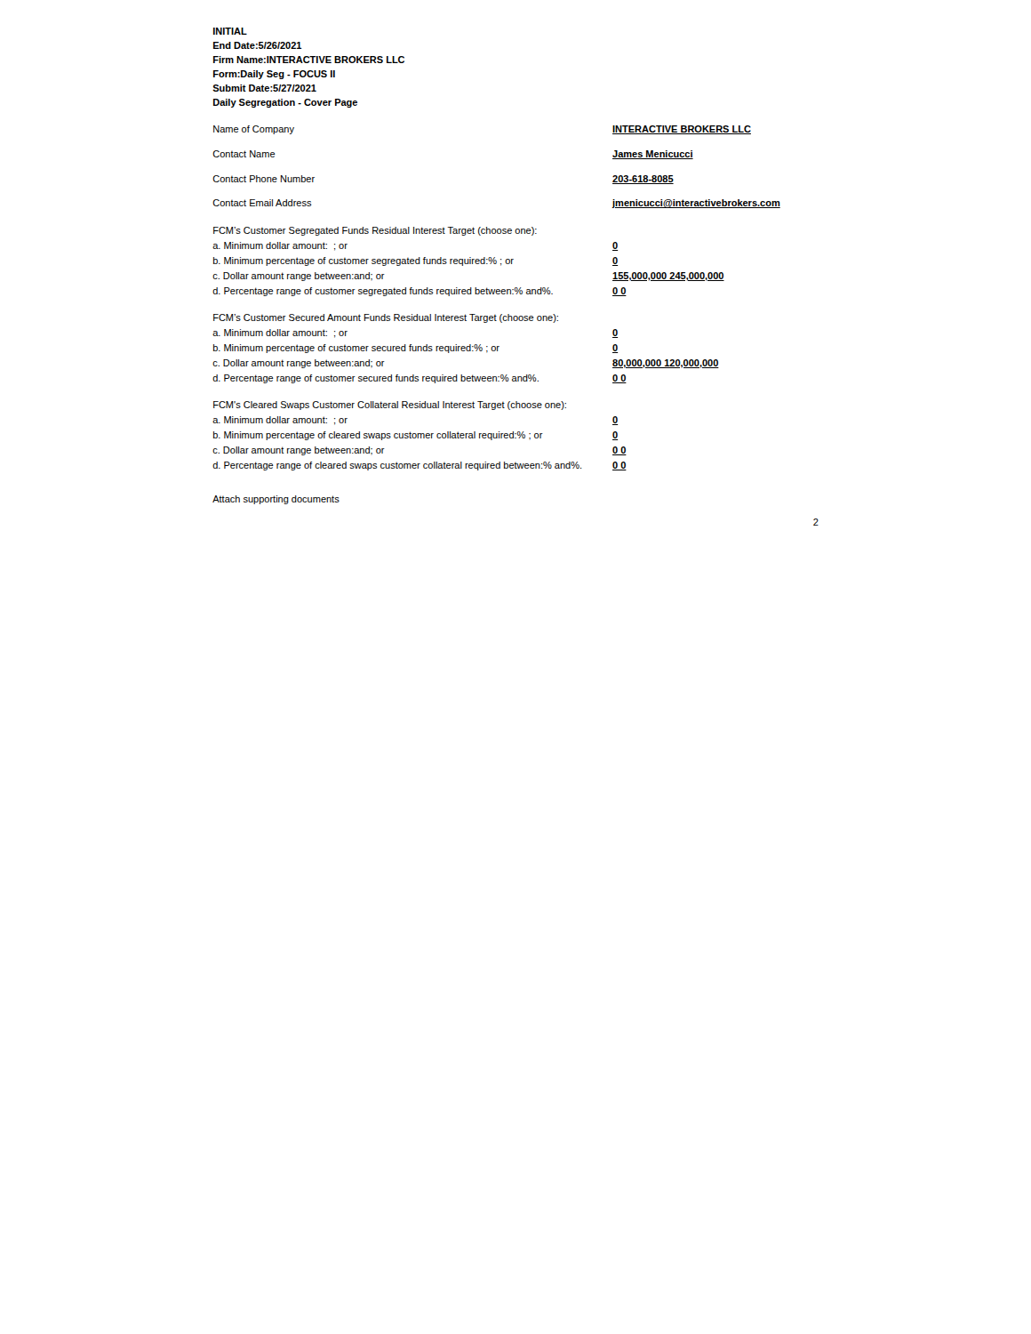INITIAL
End Date:5/26/2021
Firm Name:INTERACTIVE BROKERS LLC
Form:Daily Seg - FOCUS II
Submit Date:5/27/2021
Daily Segregation - Cover Page
| Name of Company | INTERACTIVE BROKERS LLC |
| Contact Name | James Menicucci |
| Contact Phone Number | 203-618-8085 |
| Contact Email Address | jmenicucci@interactivebrokers.com |
FCM’s Customer Segregated Funds Residual Interest Target (choose one):
| a. Minimum dollar amount: ; or | 0 |
| b. Minimum percentage of customer segregated funds required:% ; or | 0 |
| c. Dollar amount range between:and; or | 155,000,000 245,000,000 |
| d. Percentage range of customer segregated funds required between:% and%. | 0 0 |
FCM’s Customer Secured Amount Funds Residual Interest Target (choose one):
| a. Minimum dollar amount: ; or | 0 |
| b. Minimum percentage of customer secured funds required:% ; or | 0 |
| c. Dollar amount range between:and; or | 80,000,000 120,000,000 |
| d. Percentage range of customer secured funds required between:% and%. | 0 0 |
FCM's Cleared Swaps Customer Collateral Residual Interest Target (choose one):
| a. Minimum dollar amount: ; or | 0 |
| b. Minimum percentage of cleared swaps customer collateral required:% ; or | 0 |
| c. Dollar amount range between:and; or | 0 0 |
| d. Percentage range of cleared swaps customer collateral required between:% and%. | 0 0 |
Attach supporting documents
2